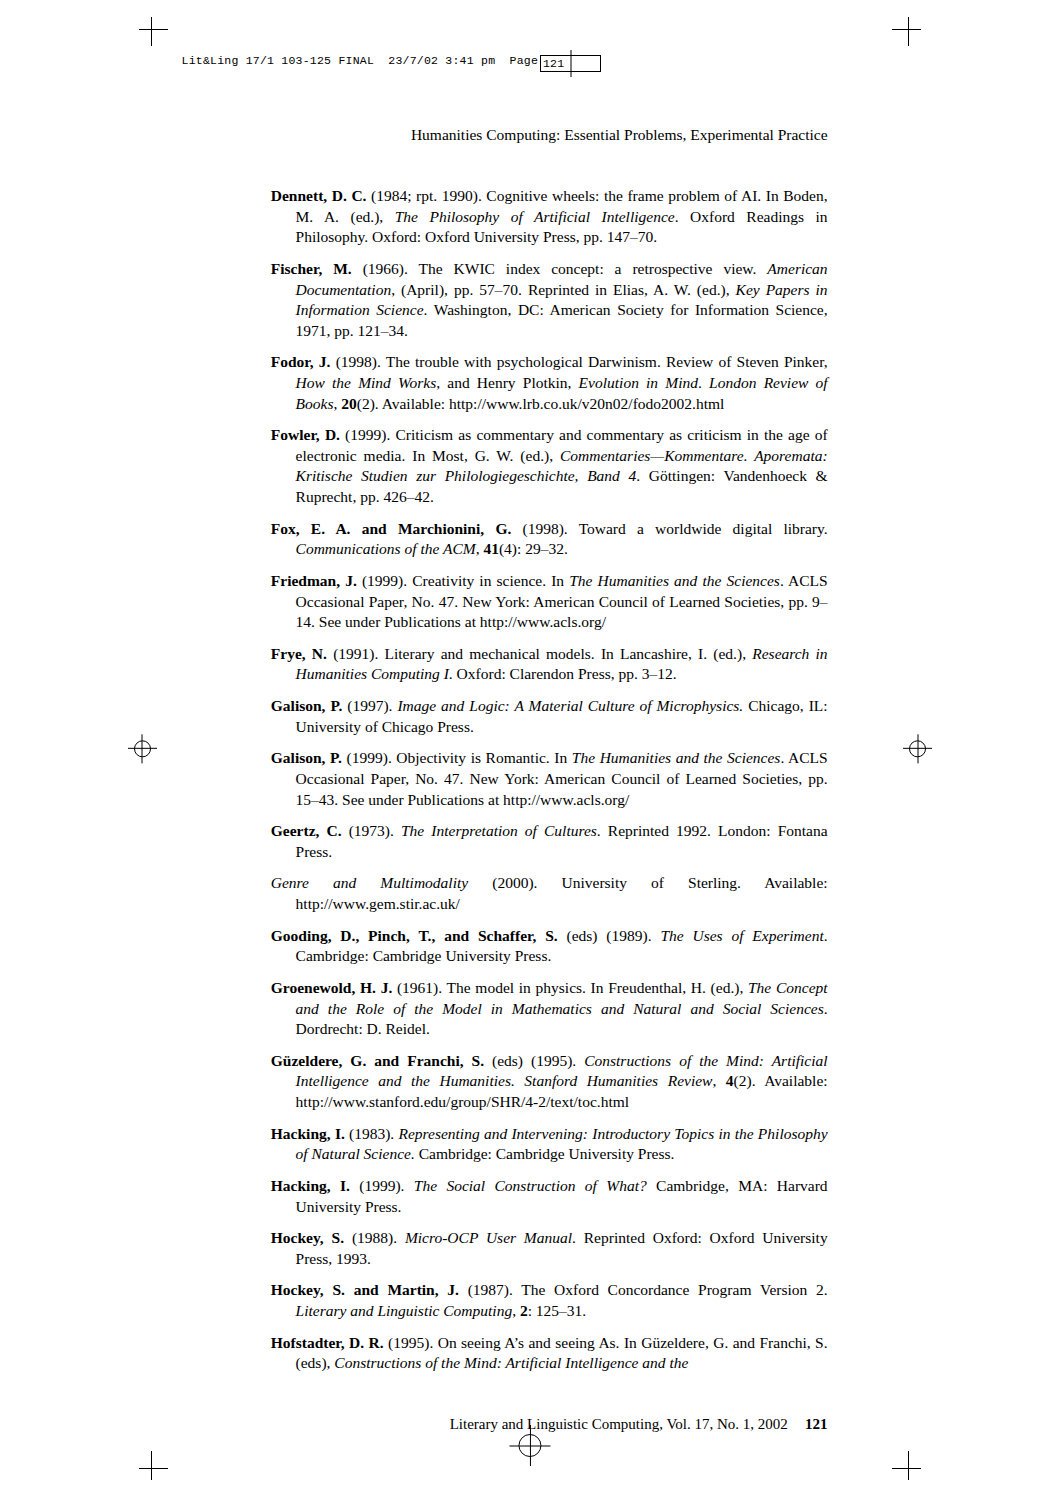Lit&Ling 17/1 103-125 FINAL 23/7/02 3:41 pm Page121
Humanities Computing: Essential Problems, Experimental Practice
Dennett, D. C. (1984; rpt. 1990). Cognitive wheels: the frame problem of AI. In Boden, M. A. (ed.), The Philosophy of Artificial Intelligence. Oxford Readings in Philosophy. Oxford: Oxford University Press, pp. 147–70.
Fischer, M. (1966). The KWIC index concept: a retrospective view. American Documentation, (April), pp. 57–70. Reprinted in Elias, A. W. (ed.), Key Papers in Information Science. Washington, DC: American Society for Information Science, 1971, pp. 121–34.
Fodor, J. (1998). The trouble with psychological Darwinism. Review of Steven Pinker, How the Mind Works, and Henry Plotkin, Evolution in Mind. London Review of Books, 20(2). Available: http://www.lrb.co.uk/v20n02/fodo2002.html
Fowler, D. (1999). Criticism as commentary and commentary as criticism in the age of electronic media. In Most, G. W. (ed.), Commentaries—Kommentare. Aporemata: Kritische Studien zur Philologiegeschichte, Band 4. Göttingen: Vandenhoeck & Ruprecht, pp. 426–42.
Fox, E. A. and Marchionini, G. (1998). Toward a worldwide digital library. Communications of the ACM, 41(4): 29–32.
Friedman, J. (1999). Creativity in science. In The Humanities and the Sciences. ACLS Occasional Paper, No. 47. New York: American Council of Learned Societies, pp. 9–14. See under Publications at http://www.acls.org/
Frye, N. (1991). Literary and mechanical models. In Lancashire, I. (ed.), Research in Humanities Computing I. Oxford: Clarendon Press, pp. 3–12.
Galison, P. (1997). Image and Logic: A Material Culture of Microphysics. Chicago, IL: University of Chicago Press.
Galison, P. (1999). Objectivity is Romantic. In The Humanities and the Sciences. ACLS Occasional Paper, No. 47. New York: American Council of Learned Societies, pp. 15–43. See under Publications at http://www.acls.org/
Geertz, C. (1973). The Interpretation of Cultures. Reprinted 1992. London: Fontana Press.
Genre and Multimodality (2000). University of Sterling. Available: http://www.gem.stir.ac.uk/
Gooding, D., Pinch, T., and Schaffer, S. (eds) (1989). The Uses of Experiment. Cambridge: Cambridge University Press.
Groenewold, H. J. (1961). The model in physics. In Freudenthal, H. (ed.), The Concept and the Role of the Model in Mathematics and Natural and Social Sciences. Dordrecht: D. Reidel.
Güzeldere, G. and Franchi, S. (eds) (1995). Constructions of the Mind: Artificial Intelligence and the Humanities. Stanford Humanities Review, 4(2). Available: http://www.stanford.edu/group/SHR/4-2/text/toc.html
Hacking, I. (1983). Representing and Intervening: Introductory Topics in the Philosophy of Natural Science. Cambridge: Cambridge University Press.
Hacking, I. (1999). The Social Construction of What? Cambridge, MA: Harvard University Press.
Hockey, S. (1988). Micro-OCP User Manual. Reprinted Oxford: Oxford University Press, 1993.
Hockey, S. and Martin, J. (1987). The Oxford Concordance Program Version 2. Literary and Linguistic Computing, 2: 125–31.
Hofstadter, D. R. (1995). On seeing A’s and seeing As. In Güzeldere, G. and Franchi, S. (eds), Constructions of the Mind: Artificial Intelligence and the
Literary and Linguistic Computing, Vol. 17, No. 1, 2002121